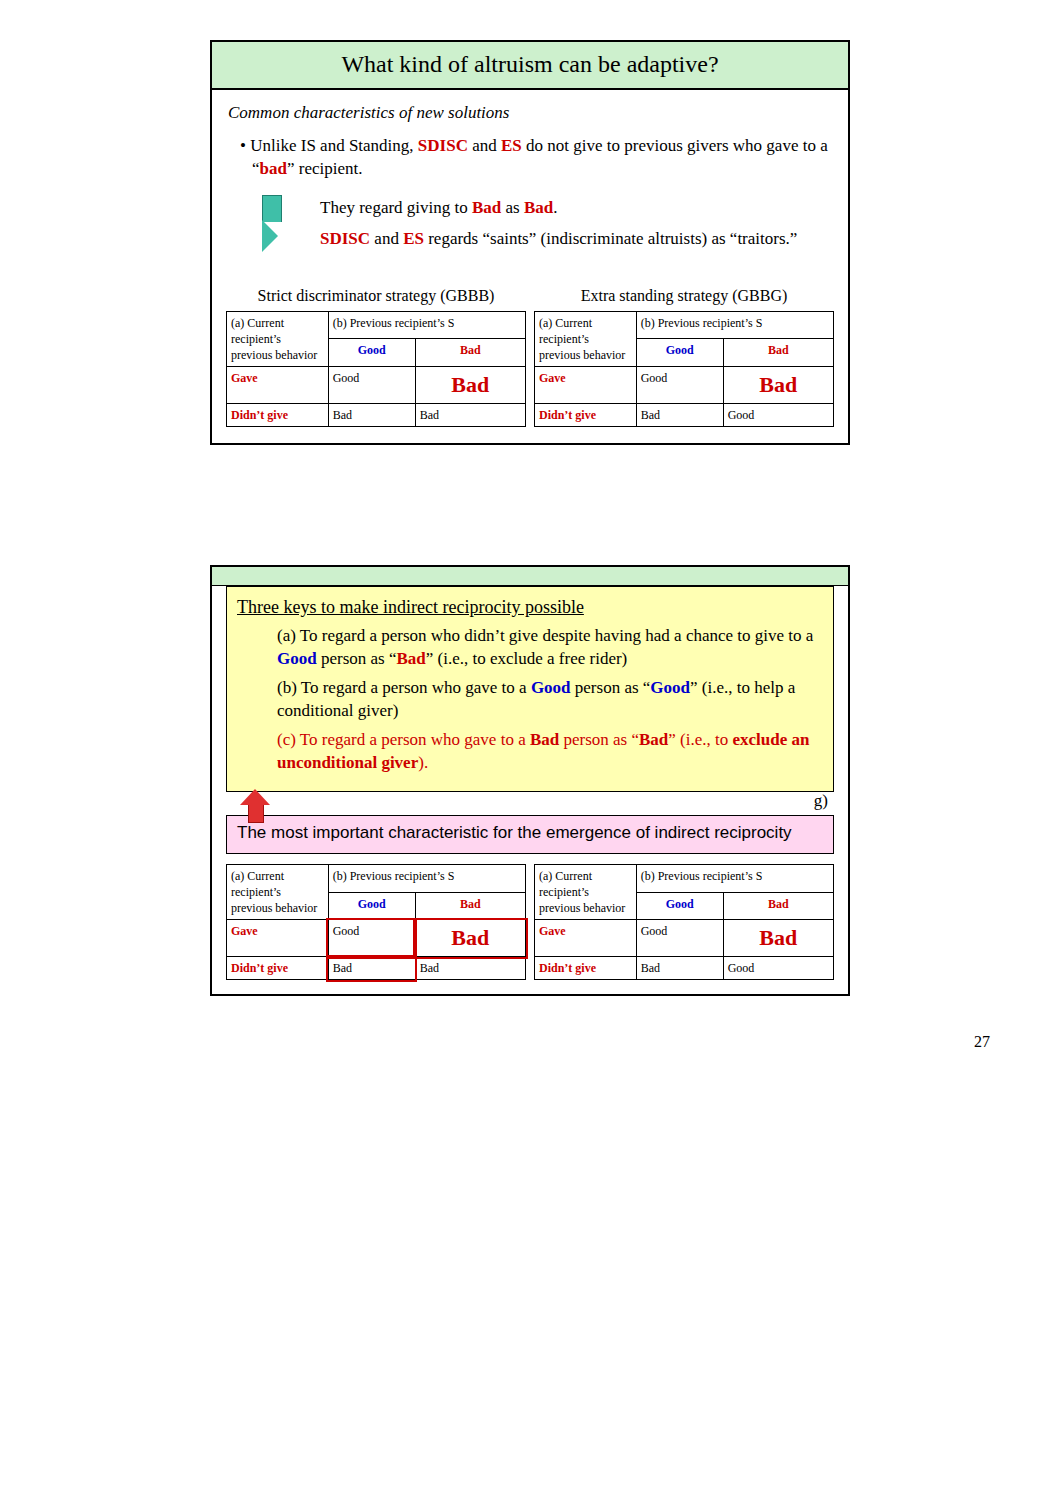What kind of altruism can be adaptive?
Common characteristics of new solutions
Unlike IS and Standing, SDISC and ES do not give to previous givers who gave to a “bad” recipient.
They regard giving to Bad as Bad.
SDISC and ES regards “saints” (indiscriminate altruists) as “traitors.”
Strict discriminator strategy (GBBB)
| (a) Current recipient’s previous behavior | (b) Previous recipient’s S |
| Good | Bad |
| Gave | Good | Bad |
| Didn’t give | Bad | Bad |
Extra standing strategy (GBBG)
| (a) Current recipient’s previous behavior | (b) Previous recipient’s S |
| Good | Bad |
| Gave | Good | Bad |
| Didn’t give | Bad | Good |
Three keys to make indirect reciprocity possible
(a) To regard a person who didn’t give despite having had a chance to give to a Good person as “Bad” (i.e., to exclude a free rider)
(b) To regard a person who gave to a Good person as “Good” (i.e., to help a conditional giver)
(c) To regard a person who gave to a Bad person as “Bad” (i.e., to exclude an unconditional giver).
g)
The most important characteristic for the emergence of indirect reciprocity
| (a) Current recipient’s previous behavior | (b) Previous recipient’s S |
| Good | Bad |
| Gave | Good | Bad |
| Didn’t give | Bad | Bad |
| (a) Current recipient’s previous behavior | (b) Previous recipient’s S |
| Good | Bad |
| Gave | Good | Bad |
| Didn’t give | Bad | Good |
27